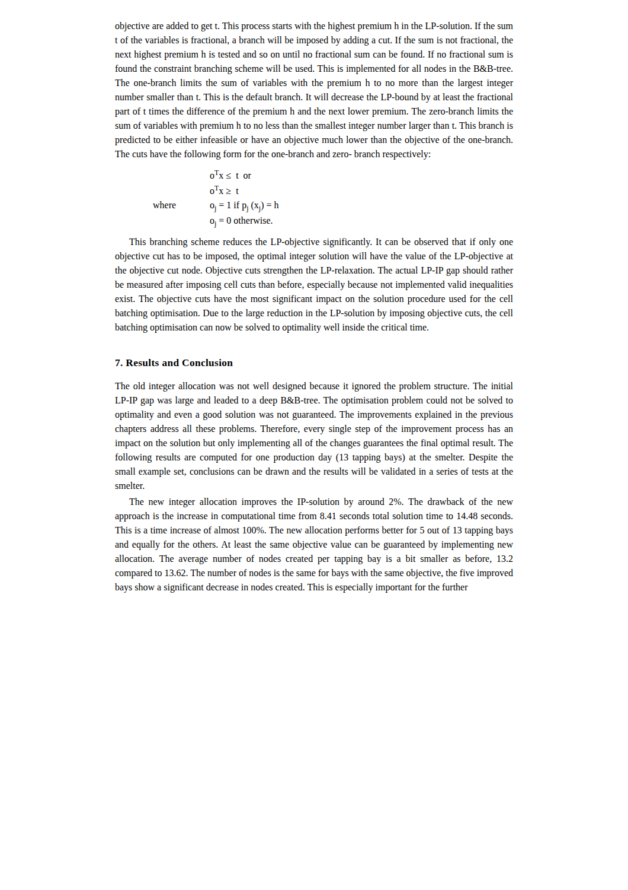objective are added to get t. This process starts with the highest premium h in the LP-solution. If the sum t of the variables is fractional, a branch will be imposed by adding a cut. If the sum is not fractional, the next highest premium h is tested and so on until no fractional sum can be found. If no fractional sum is found the constraint branching scheme will be used. This is implemented for all nodes in the B&B-tree. The one-branch limits the sum of variables with the premium h to no more than the largest integer number smaller than t. This is the default branch. It will decrease the LP-bound by at least the fractional part of t times the difference of the premium h and the next lower premium. The zero-branch limits the sum of variables with premium h to no less than the smallest integer number larger than t. This branch is predicted to be either infeasible or have an objective much lower than the objective of the one-branch. The cuts have the following form for the one-branch and zero- branch respectively:
oTx ≤ t or oTx ≥ t whereoj = 1 if pj (xj) = h oj = 0 otherwise.
This branching scheme reduces the LP-objective significantly. It can be observed that if only one objective cut has to be imposed, the optimal integer solution will have the value of the LP-objective at the objective cut node. Objective cuts strengthen the LP-relaxation. The actual LP-IP gap should rather be measured after imposing cell cuts than before, especially because not implemented valid inequalities exist. The objective cuts have the most significant impact on the solution procedure used for the cell batching optimisation. Due to the large reduction in the LP-solution by imposing objective cuts, the cell batching optimisation can now be solved to optimality well inside the critical time.
7. Results and Conclusion
The old integer allocation was not well designed because it ignored the problem structure. The initial LP-IP gap was large and leaded to a deep B&B-tree. The optimisation problem could not be solved to optimality and even a good solution was not guaranteed. The improvements explained in the previous chapters address all these problems. Therefore, every single step of the improvement process has an impact on the solution but only implementing all of the changes guarantees the final optimal result. The following results are computed for one production day (13 tapping bays) at the smelter. Despite the small example set, conclusions can be drawn and the results will be validated in a series of tests at the smelter.
The new integer allocation improves the IP-solution by around 2%. The drawback of the new approach is the increase in computational time from 8.41 seconds total solution time to 14.48 seconds. This is a time increase of almost 100%. The new allocation performs better for 5 out of 13 tapping bays and equally for the others. At least the same objective value can be guaranteed by implementing new allocation. The average number of nodes created per tapping bay is a bit smaller as before, 13.2 compared to 13.62. The number of nodes is the same for bays with the same objective, the five improved bays show a significant decrease in nodes created. This is especially important for the further